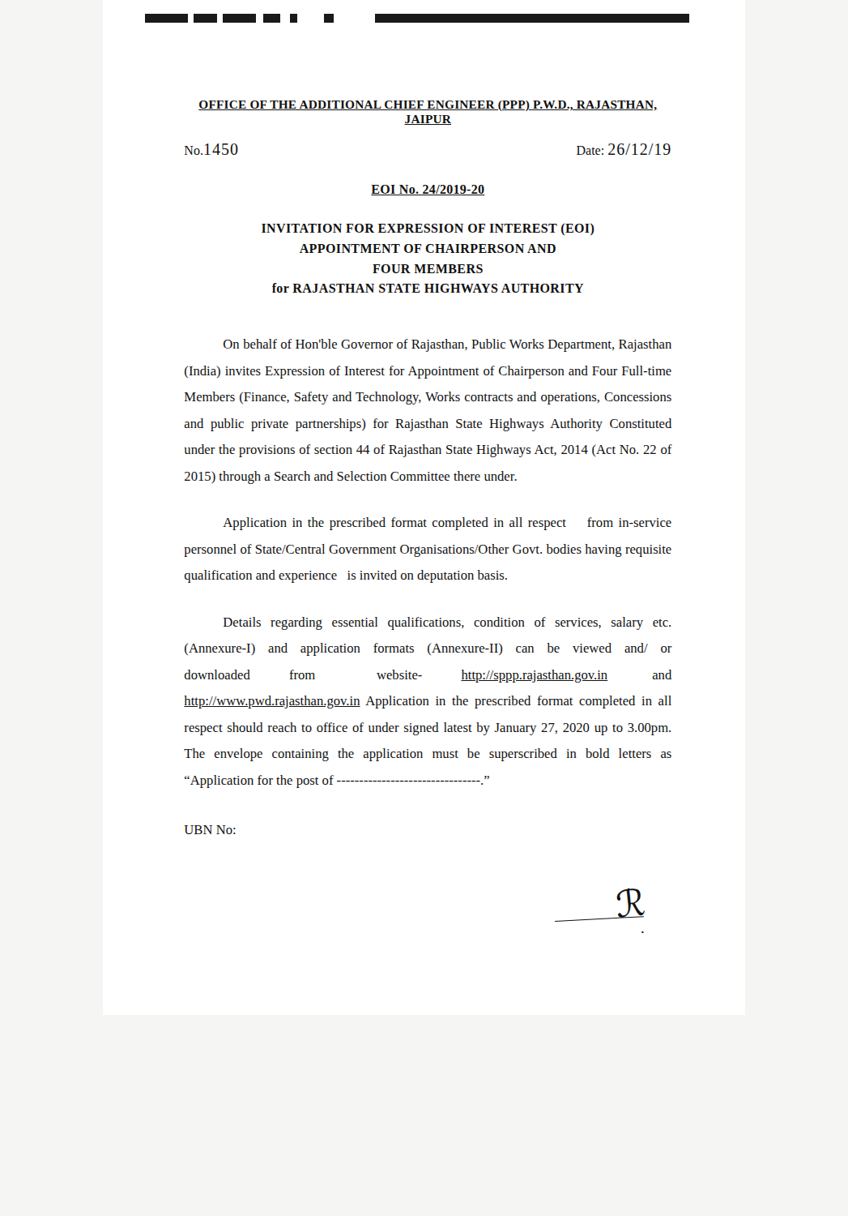OFFICE OF THE ADDITIONAL CHIEF ENGINEER (PPP) P.W.D., RAJASTHAN, JAIPUR
No.1450
Date: 26/12/19
EOI No. 24/2019-20
INVITATION FOR EXPRESSION OF INTEREST (EOI) APPOINTMENT OF CHAIRPERSON AND FOUR MEMBERS for RAJASTHAN STATE HIGHWAYS AUTHORITY
On behalf of Hon'ble Governor of Rajasthan, Public Works Department, Rajasthan (India) invites Expression of Interest for Appointment of Chairperson and Four Full-time Members (Finance, Safety and Technology, Works contracts and operations, Concessions and public private partnerships) for Rajasthan State Highways Authority Constituted under the provisions of section 44 of Rajasthan State Highways Act, 2014 (Act No. 22 of 2015) through a Search and Selection Committee there under.
Application in the prescribed format completed in all respect from in-service personnel of State/Central Government Organisations/Other Govt. bodies having requisite qualification and experience is invited on deputation basis.
Details regarding essential qualifications, condition of services, salary etc. (Annexure-I) and application formats (Annexure-II) can be viewed and/ or downloaded from website- http://sppp.rajasthan.gov.in and http://www.pwd.rajasthan.gov.in Application in the prescribed format completed in all respect should reach to office of under signed latest by January 27, 2020 up to 3.00pm. The envelope containing the application must be superscribed in bold letters as “Application for the post of --------------------------------.”
UBN No:
ℛ .